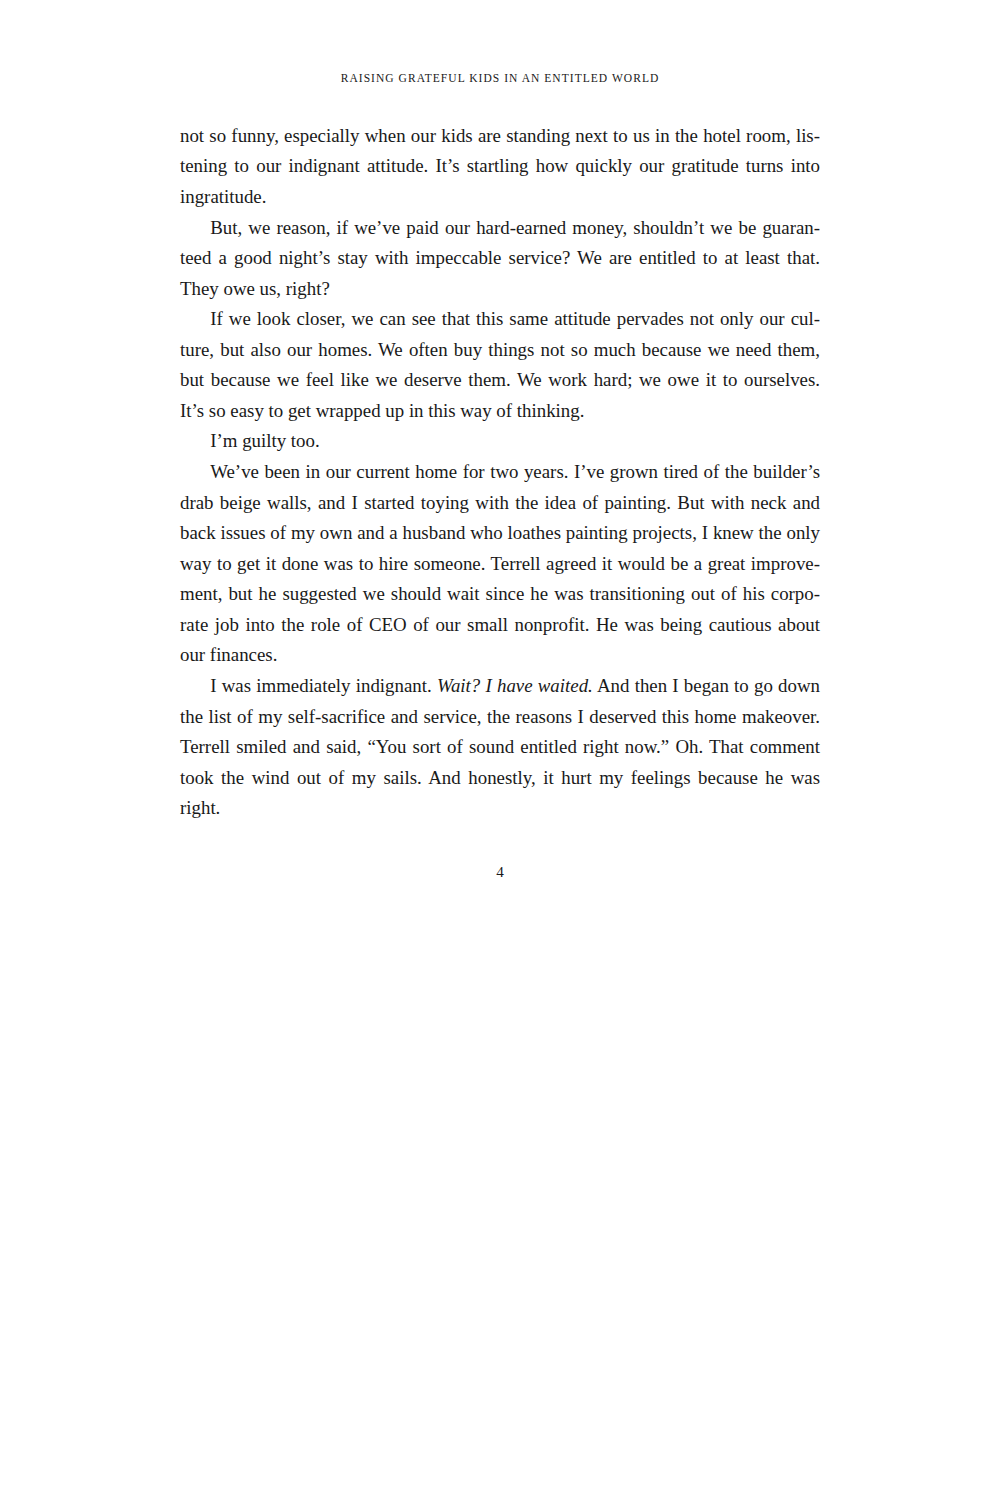Raising Grateful Kids in an Entitled World
not so funny, especially when our kids are standing next to us in the hotel room, listening to our indignant attitude. It’s startling how quickly our gratitude turns into ingratitude.
But, we reason, if we’ve paid our hard-earned money, shouldn’t we be guaranteed a good night’s stay with impeccable service? We are entitled to at least that. They owe us, right?
If we look closer, we can see that this same attitude pervades not only our culture, but also our homes. We often buy things not so much because we need them, but because we feel like we deserve them. We work hard; we owe it to ourselves. It’s so easy to get wrapped up in this way of thinking.
I’m guilty too.
We’ve been in our current home for two years. I’ve grown tired of the builder’s drab beige walls, and I started toying with the idea of painting. But with neck and back issues of my own and a husband who loathes painting projects, I knew the only way to get it done was to hire someone. Terrell agreed it would be a great improvement, but he suggested we should wait since he was transitioning out of his corporate job into the role of CEO of our small nonprofit. He was being cautious about our finances.
I was immediately indignant. Wait? I have waited. And then I began to go down the list of my self-sacrifice and service, the reasons I deserved this home makeover. Terrell smiled and said, “You sort of sound entitled right now.” Oh. That comment took the wind out of my sails. And honestly, it hurt my feelings because he was right.
4